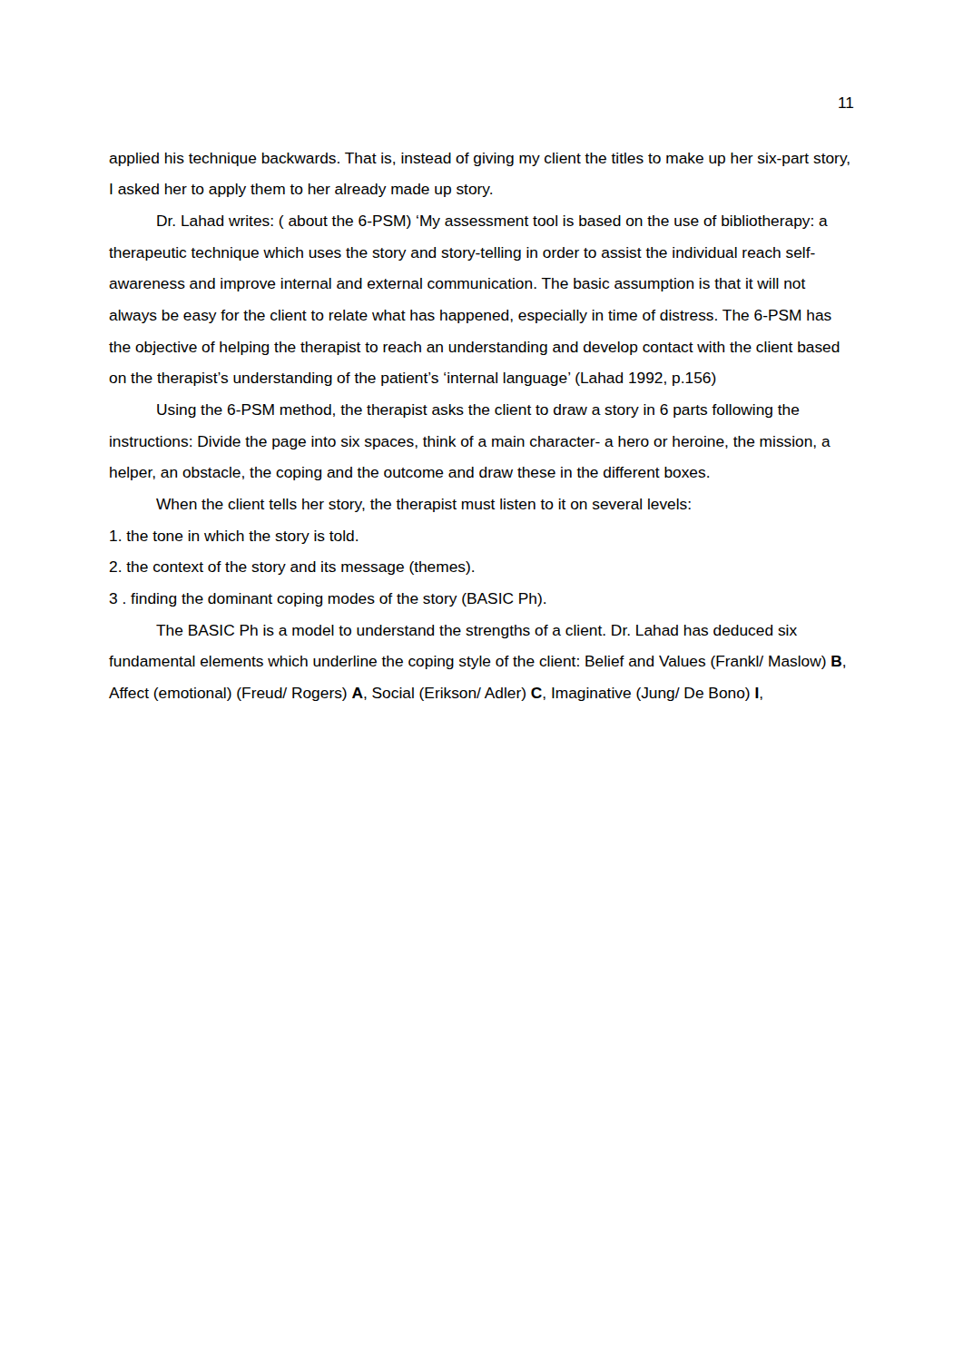11
applied his technique backwards. That is, instead of giving my client the titles to make up her six-part story, I asked her to apply them to her already made up story.
Dr. Lahad writes: ( about the 6-PSM) ‘My assessment tool is based on the use of bibliotherapy: a therapeutic technique which uses the story and story-telling in order to assist the individual reach self- awareness and improve internal and external communication. The basic assumption is that it will not always be easy for the client to relate what has happened, especially in time of distress. The 6-PSM has the objective of helping the therapist to reach an understanding and develop contact with the client based on the therapist’s understanding of the patient’s ‘internal language’ (Lahad 1992, p.156)
Using the 6-PSM method, the therapist asks the client to draw a story in 6 parts following the instructions: Divide the page into six spaces, think of a main character- a hero or heroine, the mission, a helper, an obstacle, the coping and the outcome and draw these in the different boxes.
When the client tells her story, the therapist must listen to it on several levels:
1. the tone in which the story is told.
2. the context of the story and its message (themes).
3 . finding the dominant coping modes of the story (BASIC Ph).
The BASIC Ph is a model to understand the strengths of a client. Dr. Lahad has deduced six fundamental elements which underline the coping style of the client: Belief and Values (Frankl/ Maslow) B, Affect (emotional) (Freud/ Rogers) A, Social (Erikson/ Adler) C, Imaginative (Jung/ De Bono) I,